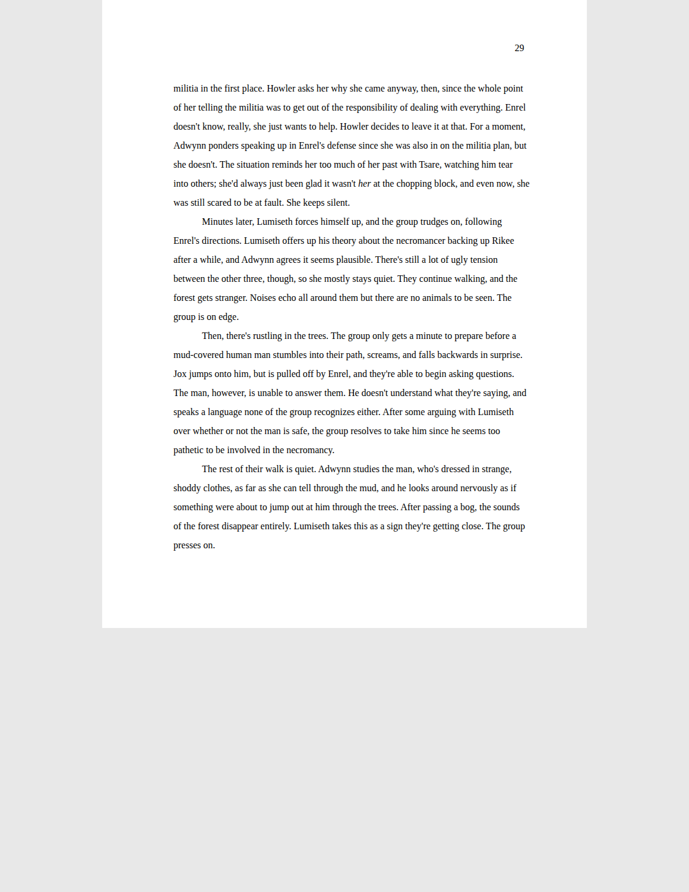29
militia in the first place. Howler asks her why she came anyway, then, since the whole point of her telling the militia was to get out of the responsibility of dealing with everything. Enrel doesn't know, really, she just wants to help. Howler decides to leave it at that. For a moment, Adwynn ponders speaking up in Enrel's defense since she was also in on the militia plan, but she doesn't. The situation reminds her too much of her past with Tsare, watching him tear into others; she'd always just been glad it wasn't her at the chopping block, and even now, she was still scared to be at fault. She keeps silent.
Minutes later, Lumiseth forces himself up, and the group trudges on, following Enrel's directions. Lumiseth offers up his theory about the necromancer backing up Rikee after a while, and Adwynn agrees it seems plausible. There's still a lot of ugly tension between the other three, though, so she mostly stays quiet. They continue walking, and the forest gets stranger. Noises echo all around them but there are no animals to be seen. The group is on edge.
Then, there's rustling in the trees. The group only gets a minute to prepare before a mud-covered human man stumbles into their path, screams, and falls backwards in surprise. Jox jumps onto him, but is pulled off by Enrel, and they're able to begin asking questions. The man, however, is unable to answer them. He doesn't understand what they're saying, and speaks a language none of the group recognizes either. After some arguing with Lumiseth over whether or not the man is safe, the group resolves to take him since he seems too pathetic to be involved in the necromancy.
The rest of their walk is quiet. Adwynn studies the man, who's dressed in strange, shoddy clothes, as far as she can tell through the mud, and he looks around nervously as if something were about to jump out at him through the trees. After passing a bog, the sounds of the forest disappear entirely. Lumiseth takes this as a sign they're getting close. The group presses on.